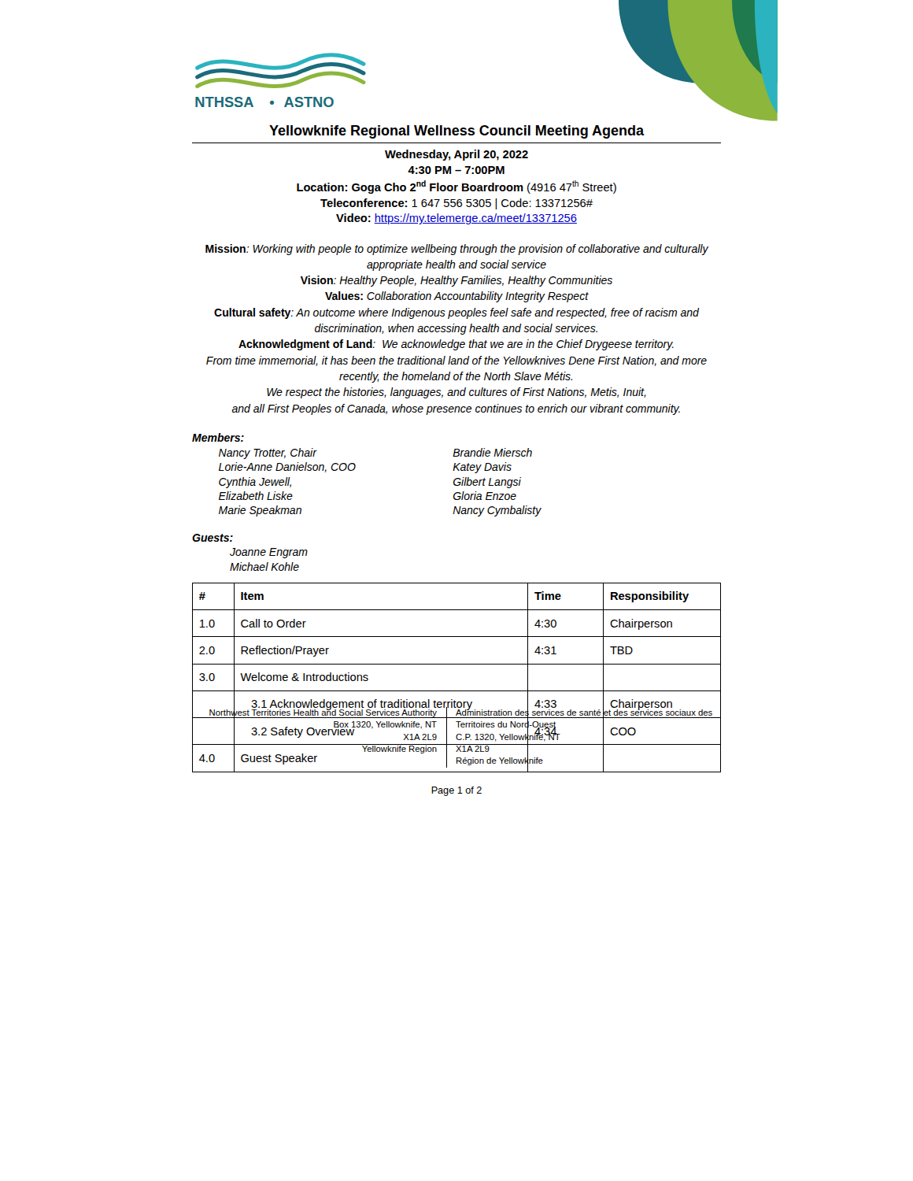NTHSSA • ASTNO
Yellowknife Regional Wellness Council Meeting Agenda
Wednesday, April 20, 2022
4:30 PM – 7:00PM
Location: Goga Cho 2nd Floor Boardroom (4916 47th Street)
Teleconference: 1 647 556 5305 | Code: 13371256#
Video: https://my.telemerge.ca/meet/13371256
Mission: Working with people to optimize wellbeing through the provision of collaborative and culturally appropriate health and social service
Vision: Healthy People, Healthy Families, Healthy Communities
Values: Collaboration Accountability Integrity Respect
Cultural safety: An outcome where Indigenous peoples feel safe and respected, free of racism and discrimination, when accessing health and social services.
Acknowledgment of Land: We acknowledge that we are in the Chief Drygeese territory.
From time immemorial, it has been the traditional land of the Yellowknives Dene First Nation, and more recently, the homeland of the North Slave Métis.
We respect the histories, languages, and cultures of First Nations, Metis, Inuit,
and all First Peoples of Canada, whose presence continues to enrich our vibrant community.
Members:
| Nancy Trotter, Chair | Brandie Miersch |
| Lorie-Anne Danielson, COO | Katey Davis |
| Cynthia Jewell, | Gilbert Langsi |
| Elizabeth Liske | Gloria Enzoe |
| Marie Speakman | Nancy Cymbalisty |
Guests:
Joanne Engram
Michael Kohle
| # | Item | Time | Responsibility |
| --- | --- | --- | --- |
| 1.0 | Call to Order | 4:30 | Chairperson |
| 2.0 | Reflection/Prayer | 4:31 | TBD |
| 3.0 | Welcome & Introductions | | |
| | 3.1 Acknowledgement of traditional territory | 4:33 | Chairperson |
| | 3.2 Safety Overview | 4:34 | COO |
| 4.0 | Guest Speaker | | |
Northwest Territories Health and Social Services Authority
Box 1320, Yellowknife, NT
X1A 2L9
Yellowknife Region
Administration des services de santé et des services sociaux des Territoires du Nord-Ouest
C.P. 1320, Yellowknife, NT
X1A 2L9
Région de Yellowknife
Page 1 of 2